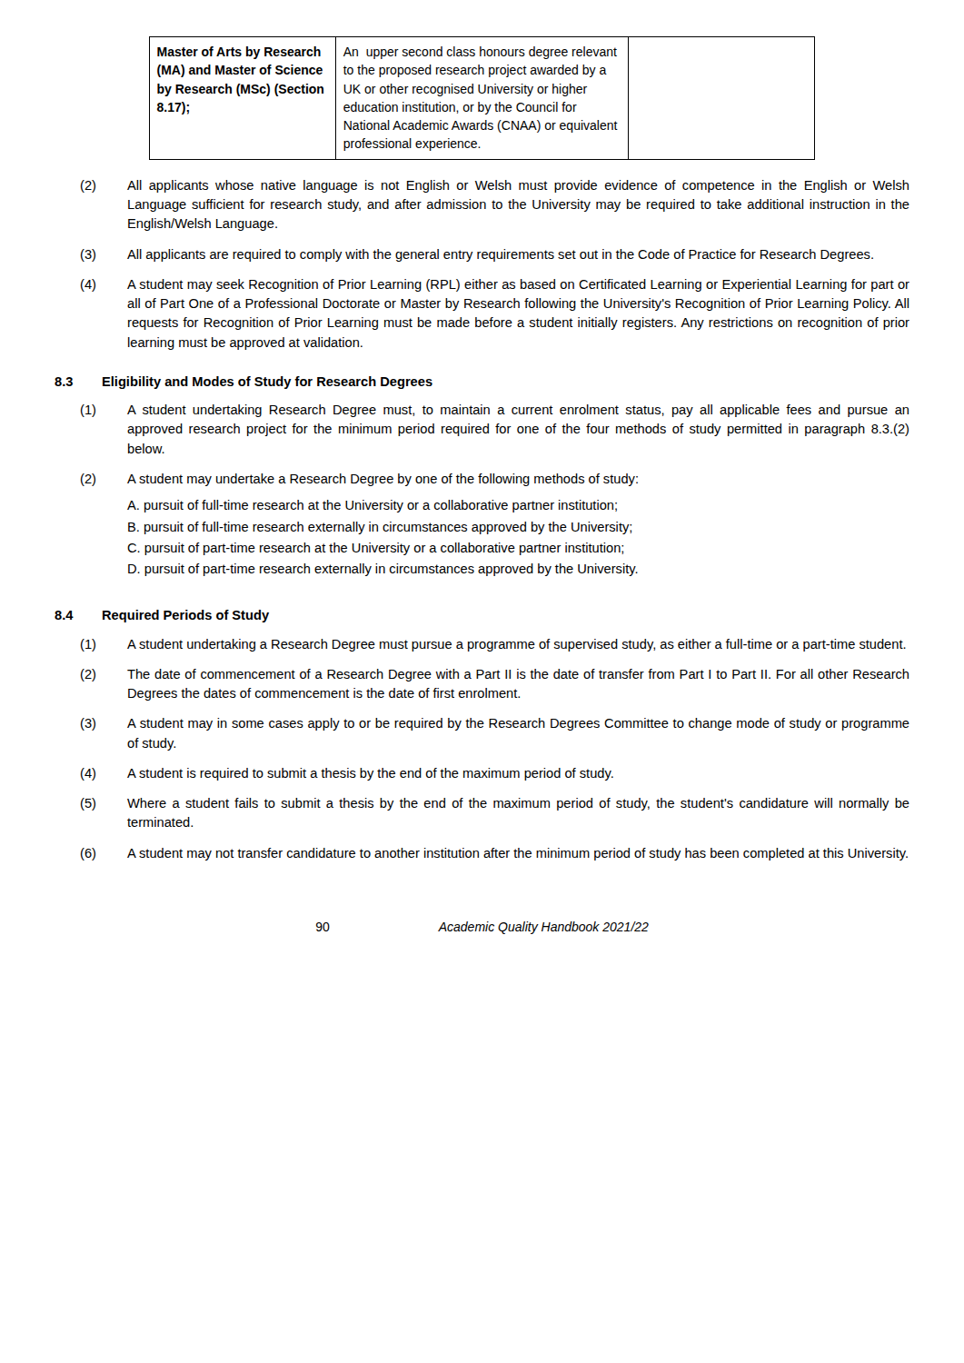| Master of Arts by Research (MA) and Master of Science by Research (MSc) (Section 8.17); | An upper second class honours degree relevant to the proposed research project awarded by a UK or other recognised University or higher education institution, or by the Council for National Academic Awards (CNAA) or equivalent professional experience. | |
(2)
All applicants whose native language is not English or Welsh must provide evidence of competence in the English or Welsh Language sufficient for research study, and after admission to the University may be required to take additional instruction in the English/Welsh Language.
(3)
All applicants are required to comply with the general entry requirements set out in the Code of Practice for Research Degrees.
(4)
A student may seek Recognition of Prior Learning (RPL) either as based on Certificated Learning or Experiential Learning for part or all of Part One of a Professional Doctorate or Master by Research following the University's Recognition of Prior Learning Policy. All requests for Recognition of Prior Learning must be made before a student initially registers. Any restrictions on recognition of prior learning must be approved at validation.
8.3 Eligibility and Modes of Study for Research Degrees
(1)
A student undertaking Research Degree must, to maintain a current enrolment status, pay all applicable fees and pursue an approved research project for the minimum period required for one of the four methods of study permitted in paragraph 8.3.(2) below.
(2)
A student may undertake a Research Degree by one of the following methods of study:
A. pursuit of full-time research at the University or a collaborative partner institution;
B. pursuit of full-time research externally in circumstances approved by the University;
C. pursuit of part-time research at the University or a collaborative partner institution;
D. pursuit of part-time research externally in circumstances approved by the University.
8.4 Required Periods of Study
(1)
A student undertaking a Research Degree must pursue a programme of supervised study, as either a full-time or a part-time student.
(2)
The date of commencement of a Research Degree with a Part II is the date of transfer from Part I to Part II. For all other Research Degrees the dates of commencement is the date of first enrolment.
(3)
A student may in some cases apply to or be required by the Research Degrees Committee to change mode of study or programme of study.
(4)
A student is required to submit a thesis by the end of the maximum period of study.
(5)
Where a student fails to submit a thesis by the end of the maximum period of study, the student's candidature will normally be terminated.
(6)
A student may not transfer candidature to another institution after the minimum period of study has been completed at this University.
90 Academic Quality Handbook 2021/22